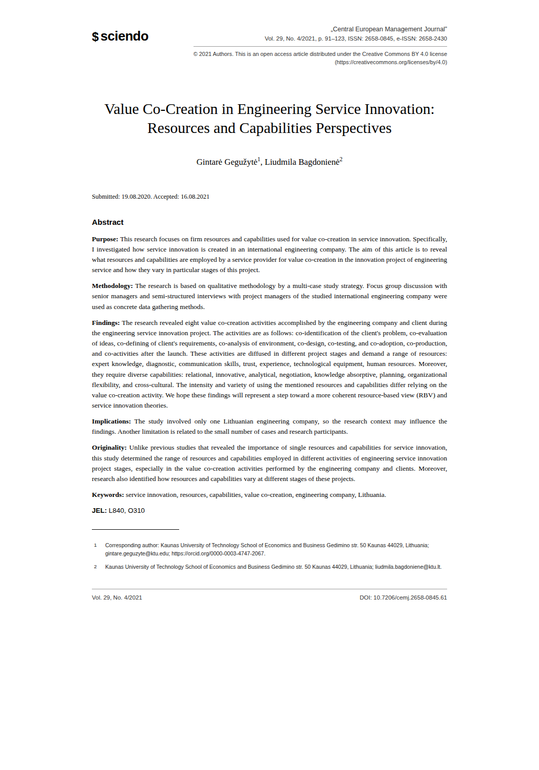$sciendo
„Central European Management Journal”
Vol. 29, No. 4/2021, p. 91–123, ISSN: 2658-0845, e-ISSN: 2658-2430
© 2021 Authors. This is an open access article distributed under the Creative Commons BY 4.0 license
(https://creativecommons.org/licenses/by/4.0)
Value Co-Creation in Engineering Service Innovation:
Resources and Capabilities Perspectives
Gintarė Gegužytė1, Liudmila Bagdonienė2
Submitted: 19.08.2020. Accepted: 16.08.2021
Abstract
Purpose: This research focuses on firm resources and capabilities used for value co-creation in service innovation. Specifically, I investigated how service innovation is created in an international engineering company. The aim of this article is to reveal what resources and capabilities are employed by a service provider for value co-creation in the innovation project of engineering service and how they vary in particular stages of this project.
Methodology: The research is based on qualitative methodology by a multi-case study strategy. Focus group discussion with senior managers and semi-structured interviews with project managers of the studied international engineering company were used as concrete data gathering methods.
Findings: The research revealed eight value co-creation activities accomplished by the engineering company and client during the engineering service innovation project. The activities are as follows: co-identification of the client's problem, co-evaluation of ideas, co-defining of client's requirements, co-analysis of environment, co-design, co-testing, and co-adoption, co-production, and co-activities after the launch. These activities are diffused in different project stages and demand a range of resources: expert knowledge, diagnostic, communication skills, trust, experience, technological equipment, human resources. Moreover, they require diverse capabilities: relational, innovative, analytical, negotiation, knowledge absorptive, planning, organizational flexibility, and cross-cultural. The intensity and variety of using the mentioned resources and capabilities differ relying on the value co-creation activity. We hope these findings will represent a step toward a more coherent resource-based view (RBV) and service innovation theories.
Implications: The study involved only one Lithuanian engineering company, so the research context may influence the findings. Another limitation is related to the small number of cases and research participants.
Originality: Unlike previous studies that revealed the importance of single resources and capabilities for service innovation, this study determined the range of resources and capabilities employed in different activities of engineering service innovation project stages, especially in the value co-creation activities performed by the engineering company and clients. Moreover, research also identified how resources and capabilities vary at different stages of these projects.
Keywords: service innovation, resources, capabilities, value co-creation, engineering company, Lithuania.
JEL: L840, O310
Corresponding author: Kaunas University of Technology School of Economics and Business Gedimino str. 50 Kaunas 44029, Lithuania; gintare.geguzyte@ktu.edu; https://orcid.org/0000-0003-4747-2067.
Kaunas University of Technology School of Economics and Business Gedimino str. 50 Kaunas 44029, Lithuania; liudmila.bagdoniene@ktu.lt.
Vol. 29, No. 4/2021 DOI: 10.7206/cemj.2658-0845.61